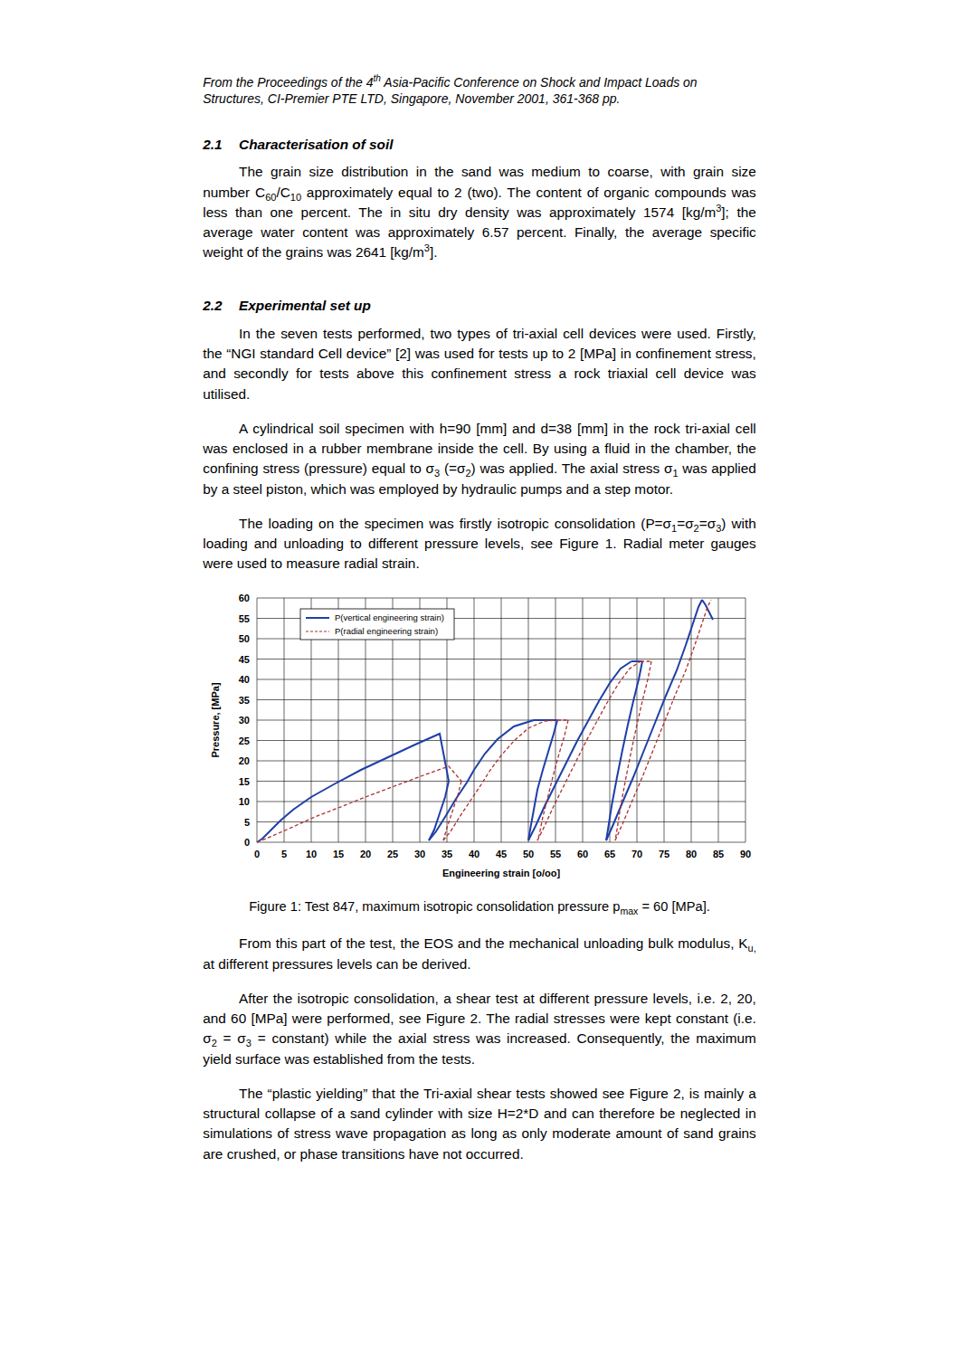From the Proceedings of the 4th Asia-Pacific Conference on Shock and Impact Loads on Structures, CI-Premier PTE LTD, Singapore, November 2001, 361-368 pp.
2.1 Characterisation of soil
The grain size distribution in the sand was medium to coarse, with grain size number C60/C10 approximately equal to 2 (two). The content of organic compounds was less than one percent. The in situ dry density was approximately 1574 [kg/m3]; the average water content was approximately 6.57 percent. Finally, the average specific weight of the grains was 2641 [kg/m3].
2.2 Experimental set up
In the seven tests performed, two types of tri-axial cell devices were used. Firstly, the “NGI standard Cell device” [2] was used for tests up to 2 [MPa] in confinement stress, and secondly for tests above this confinement stress a rock triaxial cell device was utilised.
A cylindrical soil specimen with h=90 [mm] and d=38 [mm] in the rock tri-axial cell was enclosed in a rubber membrane inside the cell. By using a fluid in the chamber, the confining stress (pressure) equal to σ3 (=σ2) was applied. The axial stress σ1 was applied by a steel piston, which was employed by hydraulic pumps and a step motor.
The loading on the specimen was firstly isotropic consolidation (P=σ1=σ2=σ3) with loading and unloading to different pressure levels, see Figure 1. Radial meter gauges were used to measure radial strain.
0 5 10 15 20 25 30 35 40 45 50 55 60 0 5 10 15 20 25 30 35 40 45 50 55 60 65 70 75 80 85 90 Engineering strain [o/oo] Pressure, [MPa] P(vertical engineering strain) P(radial engineering strain)
Figure 1: Test 847, maximum isotropic consolidation pressure pmax = 60 [MPa].
From this part of the test, the EOS and the mechanical unloading bulk modulus, Ku, at different pressures levels can be derived.
After the isotropic consolidation, a shear test at different pressure levels, i.e. 2, 20, and 60 [MPa] were performed, see Figure 2. The radial stresses were kept constant (i.e. σ2 = σ3 = constant) while the axial stress was increased. Consequently, the maximum yield surface was established from the tests.
The “plastic yielding” that the Tri-axial shear tests showed see Figure 2, is mainly a structural collapse of a sand cylinder with size H=2*D and can therefore be neglected in simulations of stress wave propagation as long as only moderate amount of sand grains are crushed, or phase transitions have not occurred.